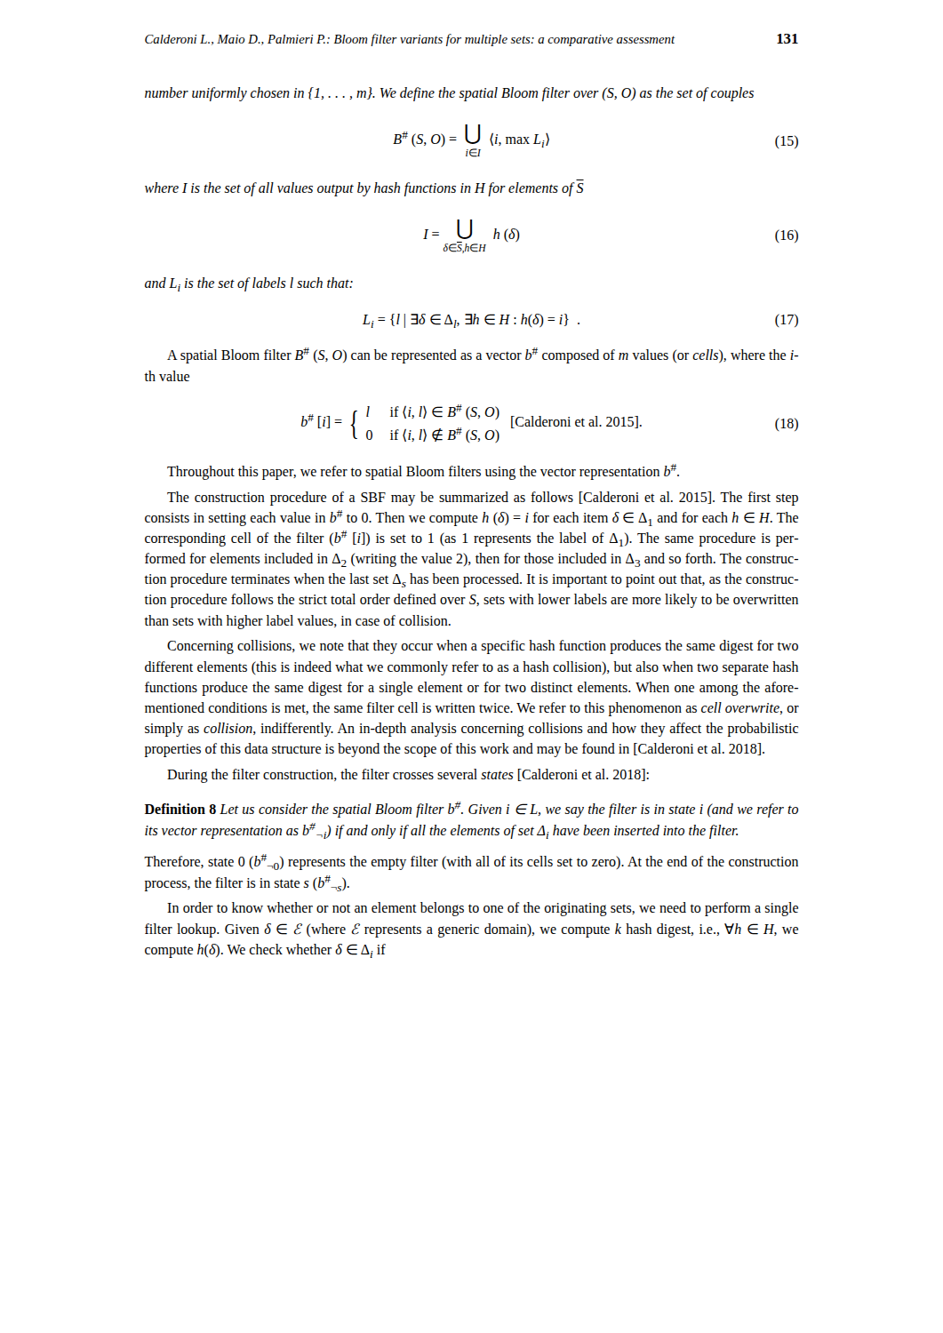Calderoni L., Maio D., Palmieri P.: Bloom filter variants for multiple sets: a comparative assessment 131
number uniformly chosen in {1, . . . , m}. We define the spatial Bloom filter over (S, O) as the set of couples
B# (S, O) = ⋃
i∈I ⟨i, max Li⟩ (15)
where I is the set of all values output by hash functions in H for elements of S
I = ⋃
δ∈S,h∈H h (δ) (16)
and Li is the set of labels l such that:
Li = {l | ∃δ ∈ Δl, ∃h ∈ H : h(δ) = i} . (17)
A spatial Bloom filter B# (S, O) can be represented as a vector b# composed of m values (or cells), where the i-th value
b# [i] = { lif ⟨i, l⟩ ∈ B# (S, O) 0 if ⟨i, l⟩ ∉ B# (S, O) [Calderoni et al. 2015]. (18)
Throughout this paper, we refer to spatial Bloom filters using the vector representation b#.
The construction procedure of a SBF may be summarized as follows [Calderoni et al. 2015]. The first step consists in setting each value in b# to 0. Then we compute h (δ) = i for each item δ ∈ Δ1 and for each h ∈ H. The corresponding cell of the filter (b# [i]) is set to 1 (as 1 represents the label of Δ1). The same procedure is performed for elements included in Δ2 (writing the value 2), then for those included in Δ3 and so forth. The construction procedure terminates when the last set Δs has been processed. It is important to point out that, as the construction procedure follows the strict total order defined over S, sets with lower labels are more likely to be overwritten than sets with higher label values, in case of collision.
Concerning collisions, we note that they occur when a specific hash function produces the same digest for two different elements (this is indeed what we commonly refer to as a hash collision), but also when two separate hash functions produce the same digest for a single element or for two distinct elements. When one among the aforementioned conditions is met, the same filter cell is written twice. We refer to this phenomenon as cell overwrite, or simply as collision, indifferently. An in-depth analysis concerning collisions and how they affect the probabilistic properties of this data structure is beyond the scope of this work and may be found in [Calderoni et al. 2018].
During the filter construction, the filter crosses several states [Calderoni et al. 2018]:
Definition 8 Let us consider the spatial Bloom filter b#. Given i ∈ L, we say the filter is in state i (and we refer to its vector representation as b#¬i) if and only if all the elements of set Δi have been inserted into the filter.
Therefore, state 0 (b#¬0) represents the empty filter (with all of its cells set to zero). At the end of the construction process, the filter is in state s (b#¬s).
In order to know whether or not an element belongs to one of the originating sets, we need to perform a single filter lookup. Given δ ∈ ℰ (where ℰ represents a generic domain), we compute k hash digest, i.e., ∀h ∈ H, we compute h(δ). We check whether δ ∈ Δi if